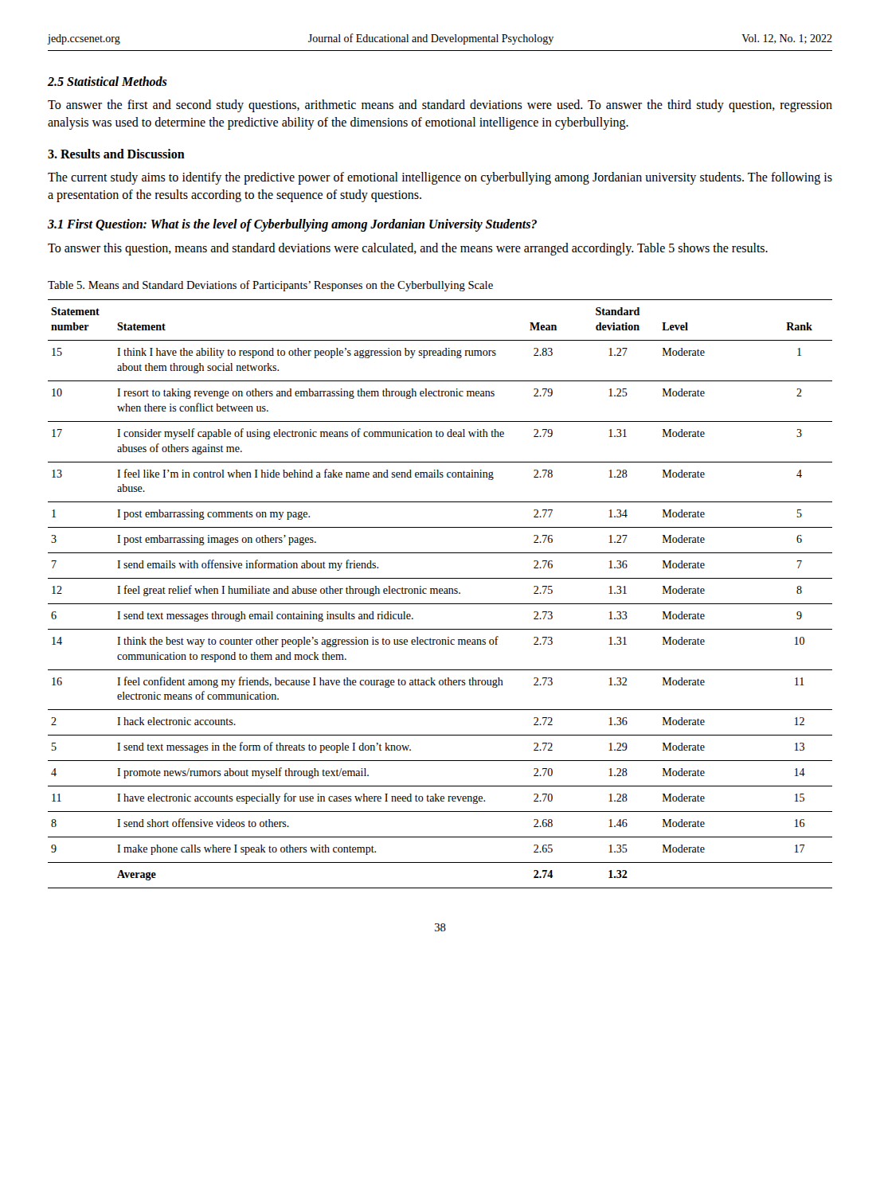jedp.ccsenet.org
Journal of Educational and Developmental Psychology
Vol. 12, No. 1; 2022
2.5 Statistical Methods
To answer the first and second study questions, arithmetic means and standard deviations were used. To answer the third study question, regression analysis was used to determine the predictive ability of the dimensions of emotional intelligence in cyberbullying.
3. Results and Discussion
The current study aims to identify the predictive power of emotional intelligence on cyberbullying among Jordanian university students. The following is a presentation of the results according to the sequence of study questions.
3.1 First Question: What is the level of Cyberbullying among Jordanian University Students?
To answer this question, means and standard deviations were calculated, and the means were arranged accordingly. Table 5 shows the results.
Table 5. Means and Standard Deviations of Participants’ Responses on the Cyberbullying Scale
| Statement number | Statement | Mean | Standard deviation | Level | Rank |
| --- | --- | --- | --- | --- | --- |
| 15 | I think I have the ability to respond to other people’s aggression by spreading rumors about them through social networks. | 2.83 | 1.27 | Moderate | 1 |
| 10 | I resort to taking revenge on others and embarrassing them through electronic means when there is conflict between us. | 2.79 | 1.25 | Moderate | 2 |
| 17 | I consider myself capable of using electronic means of communication to deal with the abuses of others against me. | 2.79 | 1.31 | Moderate | 3 |
| 13 | I feel like I’m in control when I hide behind a fake name and send emails containing abuse. | 2.78 | 1.28 | Moderate | 4 |
| 1 | I post embarrassing comments on my page. | 2.77 | 1.34 | Moderate | 5 |
| 3 | I post embarrassing images on others’ pages. | 2.76 | 1.27 | Moderate | 6 |
| 7 | I send emails with offensive information about my friends. | 2.76 | 1.36 | Moderate | 7 |
| 12 | I feel great relief when I humiliate and abuse other through electronic means. | 2.75 | 1.31 | Moderate | 8 |
| 6 | I send text messages through email containing insults and ridicule. | 2.73 | 1.33 | Moderate | 9 |
| 14 | I think the best way to counter other people’s aggression is to use electronic means of communication to respond to them and mock them. | 2.73 | 1.31 | Moderate | 10 |
| 16 | I feel confident among my friends, because I have the courage to attack others through electronic means of communication. | 2.73 | 1.32 | Moderate | 11 |
| 2 | I hack electronic accounts. | 2.72 | 1.36 | Moderate | 12 |
| 5 | I send text messages in the form of threats to people I don’t know. | 2.72 | 1.29 | Moderate | 13 |
| 4 | I promote news/rumors about myself through text/email. | 2.70 | 1.28 | Moderate | 14 |
| 11 | I have electronic accounts especially for use in cases where I need to take revenge. | 2.70 | 1.28 | Moderate | 15 |
| 8 | I send short offensive videos to others. | 2.68 | 1.46 | Moderate | 16 |
| 9 | I make phone calls where I speak to others with contempt. | 2.65 | 1.35 | Moderate | 17 |
| | Average | 2.74 | 1.32 | | |
38